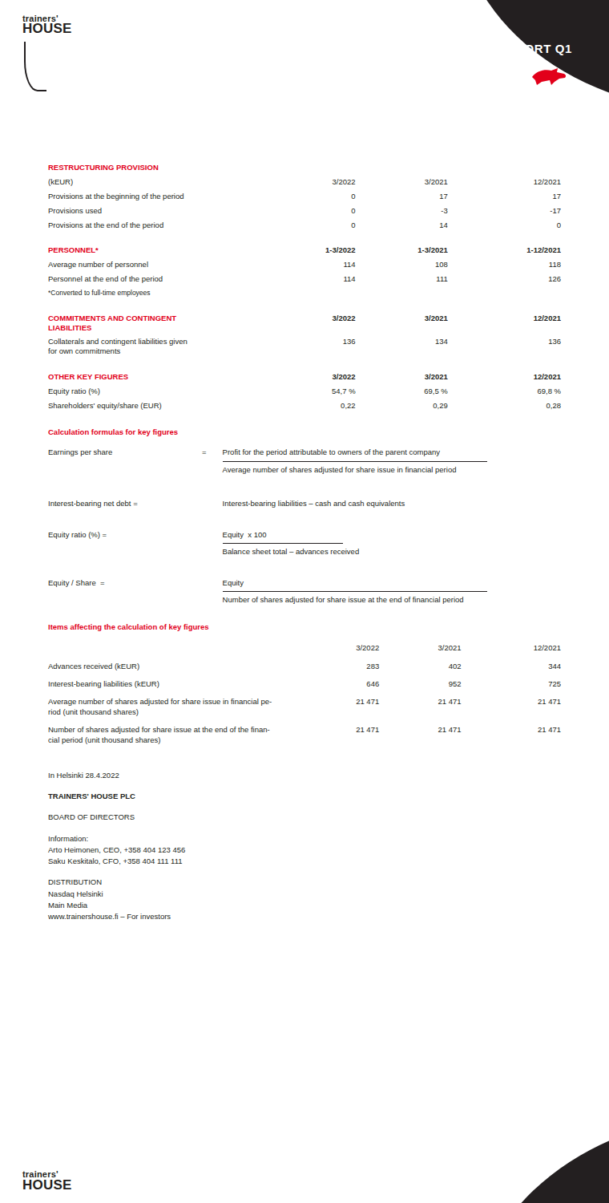trainers'
HOUSE
INTERIM REPORT Q1
| RESTRUCTURING PROVISION | | | |
| (kEUR) | 3/2022 | 3/2021 | 12/2021 |
| Provisions at the beginning of the period | 0 | 17 | 17 |
| Provisions used | 0 | -3 | -17 |
| Provisions at the end of the period | 0 | 14 | 0 |
| PERSONNEL* | 1-3/2022 | 1-3/2021 | 1-12/2021 |
| Average number of personnel | 114 | 108 | 118 |
| Personnel at the end of the period | 114 | 111 | 126 |
| *Converted to full-time employees |
| COMMITMENTS AND CONTINGENT LIABILITIES | 3/2022 | 3/2021 | 12/2021 |
| Collaterals and contingent liabilities given for own commitments | 136 | 134 | 136 |
| OTHER KEY FIGURES | 3/2022 | 3/2021 | 12/2021 |
| Equity ratio (%) | 54,7 % | 69,5 % | 69,8 % |
| Shareholders' equity/share (EUR) | 0,22 | 0,29 | 0,28 |
Calculation formulas for key figures
| Earnings per share | = | Profit for the period attributable to owners of the parent company Average number of shares adjusted for share issue in financial period |
| Interest-bearing net debt = | | Interest-bearing liabilities – cash and cash equivalents |
| Equity ratio (%) = | | Equity x 100 Balance sheet total – advances received |
| Equity / Share = | | Equity Number of shares adjusted for share issue at the end of financial period |
Items affecting the calculation of key figures
| | 3/2022 | 3/2021 | 12/2021 |
| Advances received (kEUR) | 283 | 402 | 344 |
| Interest-bearing liabilities (kEUR) | 646 | 952 | 725 |
| Average number of shares adjusted for share issue in financial pe- riod (unit thousand shares) | 21 471 | 21 471 | 21 471 |
| Number of shares adjusted for share issue at the end of the finan- cial period (unit thousand shares) | 21 471 | 21 471 | 21 471 |
In Helsinki 28.4.2022
TRAINERS' HOUSE PLC
BOARD OF DIRECTORS
Information:
Arto Heimonen, CEO, +358 404 123 456
Saku Keskitalo, CFO, +358 404 111 111
DISTRIBUTION
Nasdaq Helsinki
Main Media
www.trainershouse.fi – For investors
trainers'
HOUSE